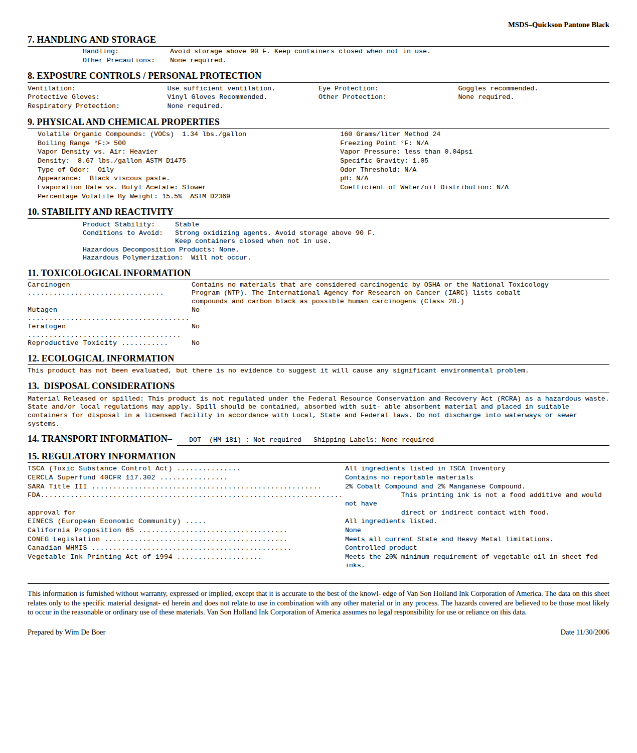MSDS–Quickson Pantone Black
7. HANDLING AND STORAGE
| Handling: | Avoid storage above 90 F. Keep containers closed when not in use. |
| Other Precautions: | None required. |
8. EXPOSURE CONTROLS / PERSONAL PROTECTION
| Ventilation: | Use sufficient ventilation. | Eye Protection: | Goggles recommended. |
| Protective Gloves: | Vinyl Gloves Recommended. | Other Protection: | None required. |
| Respiratory Protection: | None required. | | |
9. PHYSICAL AND CHEMICAL PROPERTIES
| Volatile Organic Compounds: (VOCs) 1.34 lbs./gallon | 160 Grams/liter Method 24 |
| Boiling Range °F:> 500 | Freezing Point °F: N/A |
| Vapor Density vs. Air: Heavier | Vapor Pressure: less than 0.04psi |
| Density: 8.67 lbs./gallon ASTM D1475 | Specific Gravity: 1.05 |
| Type of Odor: Oily | Odor Threshold: N/A |
| Appearance: Black viscous paste. | pH: N/A |
| Evaporation Rate vs. Butyl Acetate: Slower | Coefficient of Water/oil Distribution: N/A |
| Percentage Volatile By Weight: 15.5% ASTM D2369 | |
10. STABILITY AND REACTIVITY
| Product Stability: | Stable |
| Conditions to Avoid: | Strong oxidizing agents. Avoid storage above 90 F. Keep containers closed when not in use. |
| Hazardous Decomposition Products: None. |
| Hazardous Polymerization: Will not occur. |
11. TOXICOLOGICAL INFORMATION
| Carcinogen ................................ | Contains no materials that are considered carcinogenic by OSHA or the National Toxicology Program (NTP). The International Agency for Research on Cancer (IARC) lists cobalt compounds and carbon black as possible human carcinogens (Class 2B.) |
| Mutagen ...................................... | No |
| Teratogen .................................... | No |
| Reproductive Toxicity ........... | No |
12. ECOLOGICAL INFORMATION
This product has not been evaluated, but there is no evidence to suggest it will cause any significant environmental problem.
13. DISPOSAL CONSIDERATIONS
Material Released or spilled: This product is not regulated under the Federal Resource Conservation and Recovery Act (RCRA) as a hazardous waste. State and/or local regulations may apply. Spill should be contained, absorbed with suit- able absorbent material and placed in suitable containers for disposal in a licensed facility in accordance with Local, State and Federal laws. Do not discharge into waterways or sewer systems.
14. TRANSPORT INFORMATION–
DOT (HM 181) : Not required Shipping Labels: None required
15. REGULATORY INFORMATION
| TSCA (Toxic Substance Control Act) ............... | All ingredients listed in TSCA Inventory |
| CERCLA Superfund 40CFR 117.302 ................ | Contains no reportable materials |
| SARA Title III ...................................................... | 2% Cobalt Compound and 2% Manganese Compound. |
| FDA....................................................................... | This printing ink is not a food additive and would not have |
| approval for | direct or indirect contact with food. |
| EINECS (European Economic Community) ..... | All ingredients listed. |
| California Proposition 65 ................................... | None |
| CONEG Legislation ........................................... | Meets all current State and Heavy Metal limitations. |
| Canadian WHMIS ............................................... | Controlled product |
| Vegetable Ink Printing Act of 1994 .................... | Meets the 20% minimum requirement of vegetable oil in sheet fed inks. |
This information is furnished without warranty, expressed or implied, except that it is accurate to the best of the knowl- edge of Van Son Holland Ink Corporation of America. The data on this sheet relates only to the specific material designat- ed herein and does not relate to use in combination with any other material or in any process. The hazards covered are believed to be those most likely to occur in the reasonable or ordinary use of these materials. Van Son Holland Ink Corporation of America assumes no legal responsibility for use or reliance on this data.
Prepared by Wim De Boer
Date 11/30/2006